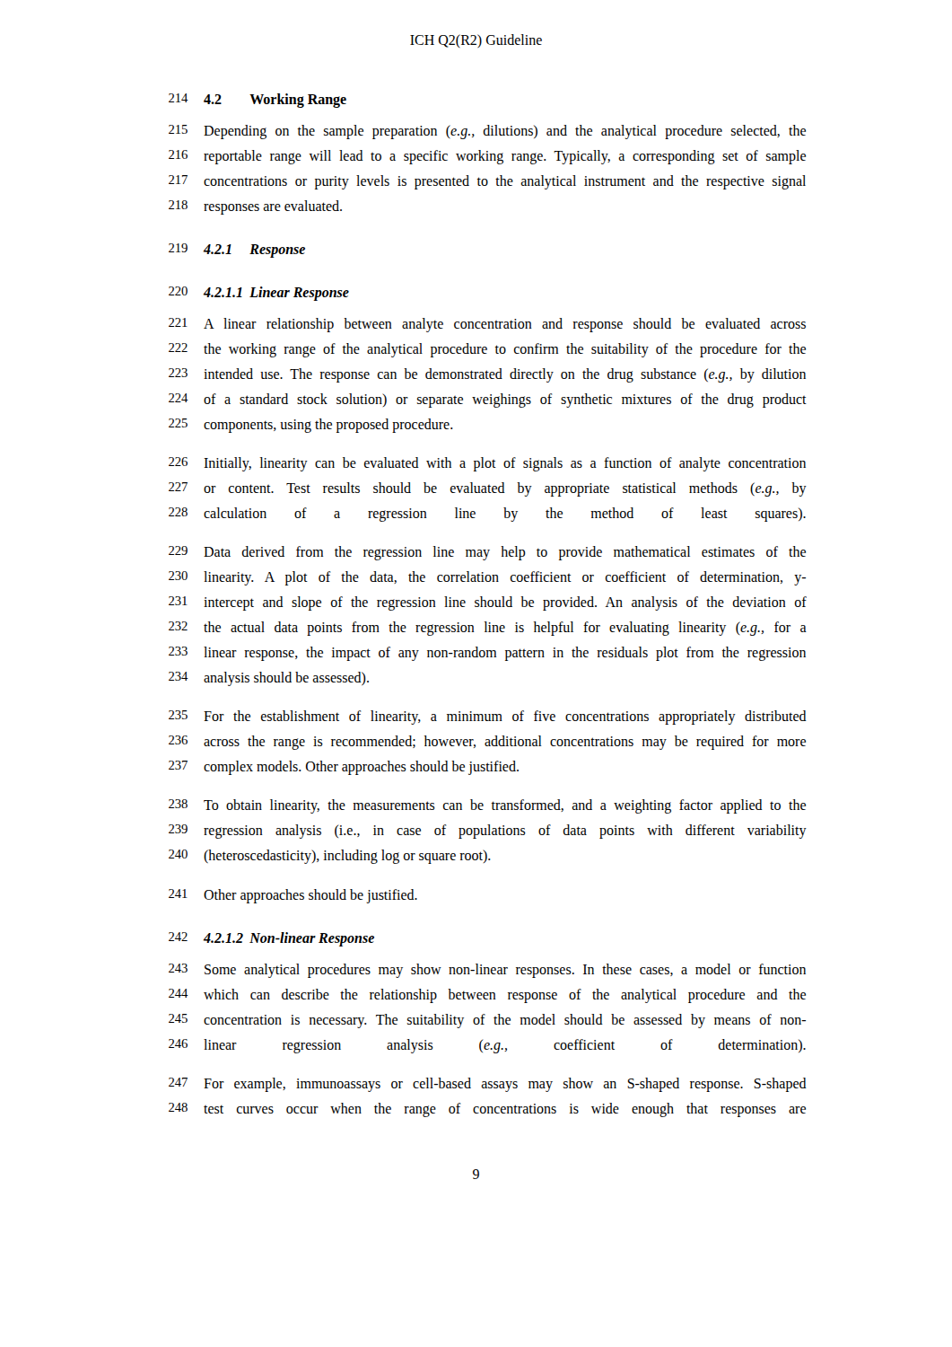ICH Q2(R2) Guideline
214
4.2 Working Range
215 Depending on the sample preparation (e.g., dilutions) and the analytical procedure selected, the
216 reportable range will lead to a specific working range. Typically, a corresponding set of sample
217 concentrations or purity levels is presented to the analytical instrument and the respective signal
218 responses are evaluated.
219
4.2.1 Response
220
4.2.1.1 Linear Response
221 A linear relationship between analyte concentration and response should be evaluated across
222 the working range of the analytical procedure to confirm the suitability of the procedure for the
223 intended use. The response can be demonstrated directly on the drug substance (e.g., by dilution
224 of a standard stock solution) or separate weighings of synthetic mixtures of the drug product
225 components, using the proposed procedure.
226 Initially, linearity can be evaluated with a plot of signals as a function of analyte concentration
227 or content. Test results should be evaluated by appropriate statistical methods (e.g., by
228 calculation of a regression line by the method of least squares).
229 Data derived from the regression line may help to provide mathematical estimates of the
230 linearity. A plot of the data, the correlation coefficient or coefficient of determination, y-
231 intercept and slope of the regression line should be provided. An analysis of the deviation of
232 the actual data points from the regression line is helpful for evaluating linearity (e.g., for a
233 linear response, the impact of any non-random pattern in the residuals plot from the regression
234 analysis should be assessed).
235 For the establishment of linearity, a minimum of five concentrations appropriately distributed
236 across the range is recommended; however, additional concentrations may be required for more
237 complex models. Other approaches should be justified.
238 To obtain linearity, the measurements can be transformed, and a weighting factor applied to the
239 regression analysis (i.e., in case of populations of data points with different variability
240 (heteroscedasticity), including log or square root).
241 Other approaches should be justified.
242
4.2.1.2 Non-linear Response
243 Some analytical procedures may show non-linear responses. In these cases, a model or function
244 which can describe the relationship between response of the analytical procedure and the
245 concentration is necessary. The suitability of the model should be assessed by means of non-
246 linear regression analysis (e.g., coefficient of determination).
247 For example, immunoassays or cell-based assays may show an S-shaped response. S-shaped
248 test curves occur when the range of concentrations is wide enough that responses are
9